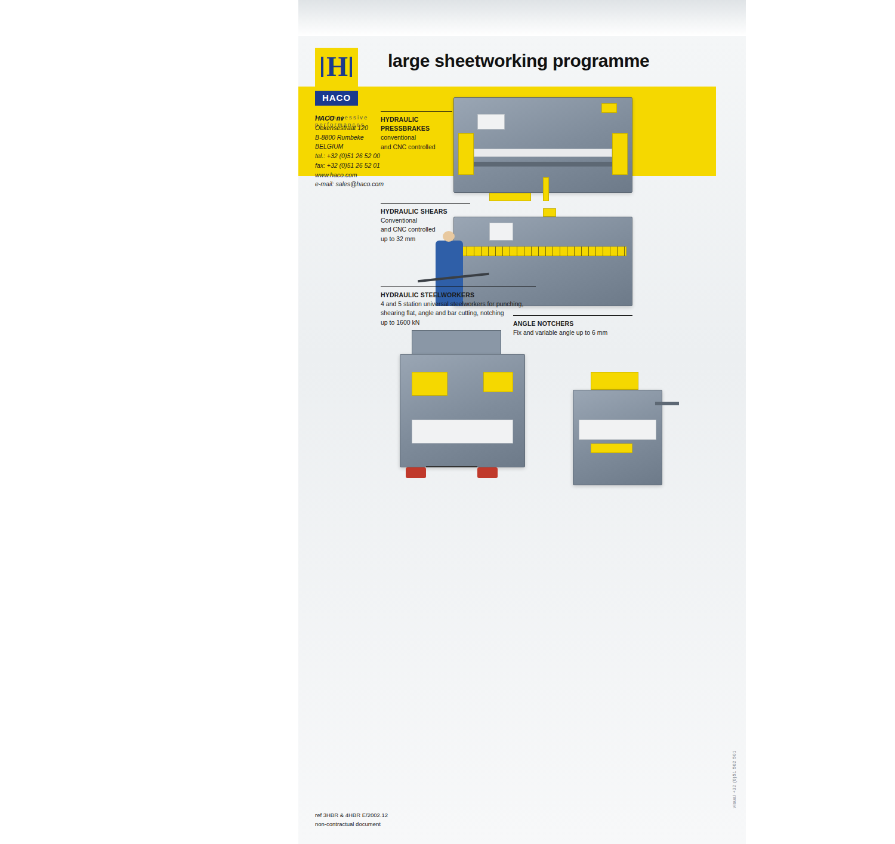H
HACO
for impressive performances
large sheetworking programme
HACO nv
Oekensestraat 120
B-8800 Rumbeke
BELGIUM
tel.: +32 (0)51 26 52 00
fax: +32 (0)51 26 52 01
www.haco.com
e-mail: sales@haco.com
Hydraulic
Pressbrakes conventional
and CNC controlled
Hydraulic Shears Conventional
and CNC controlled
up to 32 mm
Hydraulic Steelworkers 4 and 5 station universal steelworkers for punching,
shearing flat, angle and bar cutting, notching
up to 1600 kN
Angle Notchers Fix and variable angle up to 6 mm
ref 3HBR & 4HBR E/2002.12
non-contractual document
visual +32 (0)51 502 501